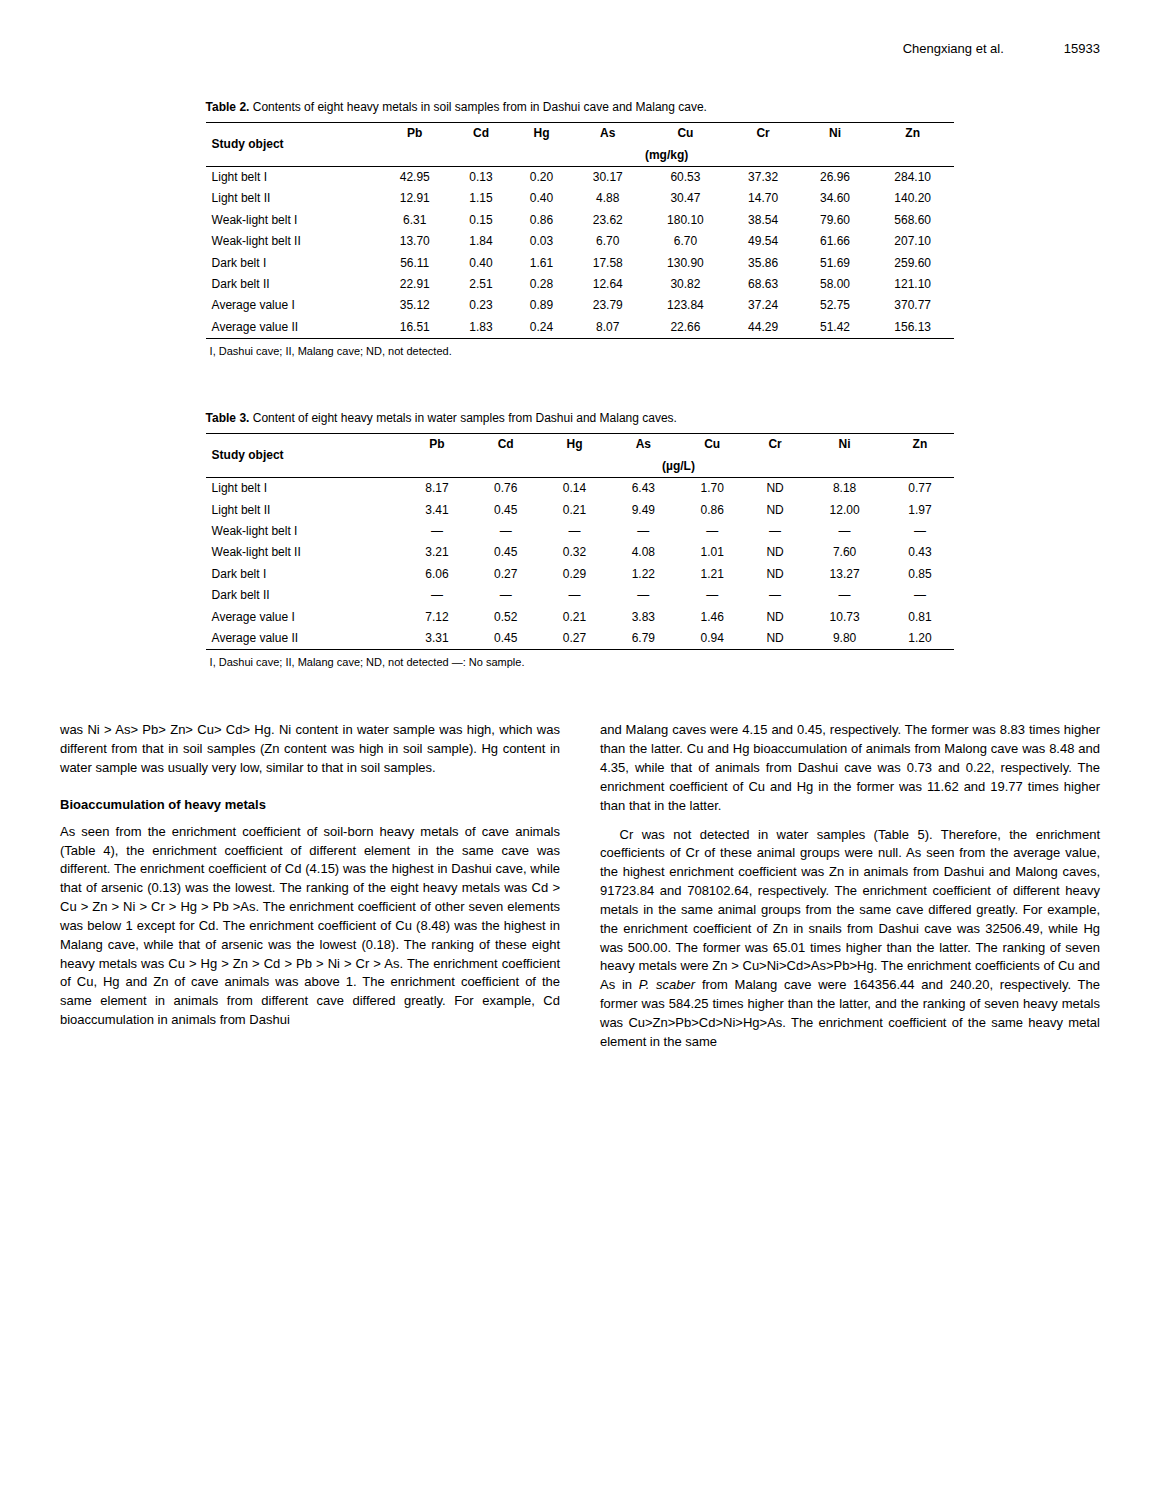Chengxiang et al. 15933
Table 2. Contents of eight heavy metals in soil samples from in Dashui cave and Malang cave.
| Study object | Pb | Cd | Hg | As | Cu | Cr | Ni | Zn |
| --- | --- | --- | --- | --- | --- | --- | --- | --- |
| (mg/kg) |
| Light belt I | 42.95 | 0.13 | 0.20 | 30.17 | 60.53 | 37.32 | 26.96 | 284.10 |
| Light belt II | 12.91 | 1.15 | 0.40 | 4.88 | 30.47 | 14.70 | 34.60 | 140.20 |
| Weak-light belt I | 6.31 | 0.15 | 0.86 | 23.62 | 180.10 | 38.54 | 79.60 | 568.60 |
| Weak-light belt II | 13.70 | 1.84 | 0.03 | 6.70 | 6.70 | 49.54 | 61.66 | 207.10 |
| Dark belt I | 56.11 | 0.40 | 1.61 | 17.58 | 130.90 | 35.86 | 51.69 | 259.60 |
| Dark belt II | 22.91 | 2.51 | 0.28 | 12.64 | 30.82 | 68.63 | 58.00 | 121.10 |
| Average value I | 35.12 | 0.23 | 0.89 | 23.79 | 123.84 | 37.24 | 52.75 | 370.77 |
| Average value II | 16.51 | 1.83 | 0.24 | 8.07 | 22.66 | 44.29 | 51.42 | 156.13 |
I, Dashui cave; II, Malang cave; ND, not detected.
Table 3. Content of eight heavy metals in water samples from Dashui and Malang caves.
| Study object | Pb | Cd | Hg | As | Cu | Cr | Ni | Zn |
| --- | --- | --- | --- | --- | --- | --- | --- | --- |
| (µg/L) |
| Light belt I | 8.17 | 0.76 | 0.14 | 6.43 | 1.70 | ND | 8.18 | 0.77 |
| Light belt II | 3.41 | 0.45 | 0.21 | 9.49 | 0.86 | ND | 12.00 | 1.97 |
| Weak-light belt I | — | — | — | — | — | — | — | — |
| Weak-light belt II | 3.21 | 0.45 | 0.32 | 4.08 | 1.01 | ND | 7.60 | 0.43 |
| Dark belt I | 6.06 | 0.27 | 0.29 | 1.22 | 1.21 | ND | 13.27 | 0.85 |
| Dark belt II | — | — | — | — | — | — | — | — |
| Average value I | 7.12 | 0.52 | 0.21 | 3.83 | 1.46 | ND | 10.73 | 0.81 |
| Average value II | 3.31 | 0.45 | 0.27 | 6.79 | 0.94 | ND | 9.80 | 1.20 |
I, Dashui cave; II, Malang cave; ND, not detected —: No sample.
was Ni > As> Pb> Zn> Cu> Cd> Hg. Ni content in water sample was high, which was different from that in soil samples (Zn content was high in soil sample). Hg content in water sample was usually very low, similar to that in soil samples.
Bioaccumulation of heavy metals
As seen from the enrichment coefficient of soil-born heavy metals of cave animals (Table 4), the enrichment coefficient of different element in the same cave was different. The enrichment coefficient of Cd (4.15) was the highest in Dashui cave, while that of arsenic (0.13) was the lowest. The ranking of the eight heavy metals was Cd > Cu > Zn > Ni > Cr > Hg > Pb >As. The enrichment coefficient of other seven elements was below 1 except for Cd. The enrichment coefficient of Cu (8.48) was the highest in Malang cave, while that of arsenic was the lowest (0.18). The ranking of these eight heavy metals was Cu > Hg > Zn > Cd > Pb > Ni > Cr > As. The enrichment coefficient of Cu, Hg and Zn of cave animals was above 1. The enrichment coefficient of the same element in animals from different cave differed greatly. For example, Cd bioaccumulation in animals from Dashui
and Malang caves were 4.15 and 0.45, respectively. The former was 8.83 times higher than the latter. Cu and Hg bioaccumulation of animals from Malong cave was 8.48 and 4.35, while that of animals from Dashui cave was 0.73 and 0.22, respectively. The enrichment coefficient of Cu and Hg in the former was 11.62 and 19.77 times higher than that in the latter.
Cr was not detected in water samples (Table 5). Therefore, the enrichment coefficients of Cr of these animal groups were null. As seen from the average value, the highest enrichment coefficient was Zn in animals from Dashui and Malong caves, 91723.84 and 708102.64, respectively. The enrichment coefficient of different heavy metals in the same animal groups from the same cave differed greatly. For example, the enrichment coefficient of Zn in snails from Dashui cave was 32506.49, while Hg was 500.00. The former was 65.01 times higher than the latter. The ranking of seven heavy metals were Zn > Cu>Ni>Cd>As>Pb>Hg. The enrichment coefficients of Cu and As in P. scaber from Malang cave were 164356.44 and 240.20, respectively. The former was 584.25 times higher than the latter, and the ranking of seven heavy metals was Cu>Zn>Pb>Cd>Ni>Hg>As. The enrichment coefficient of the same heavy metal element in the same